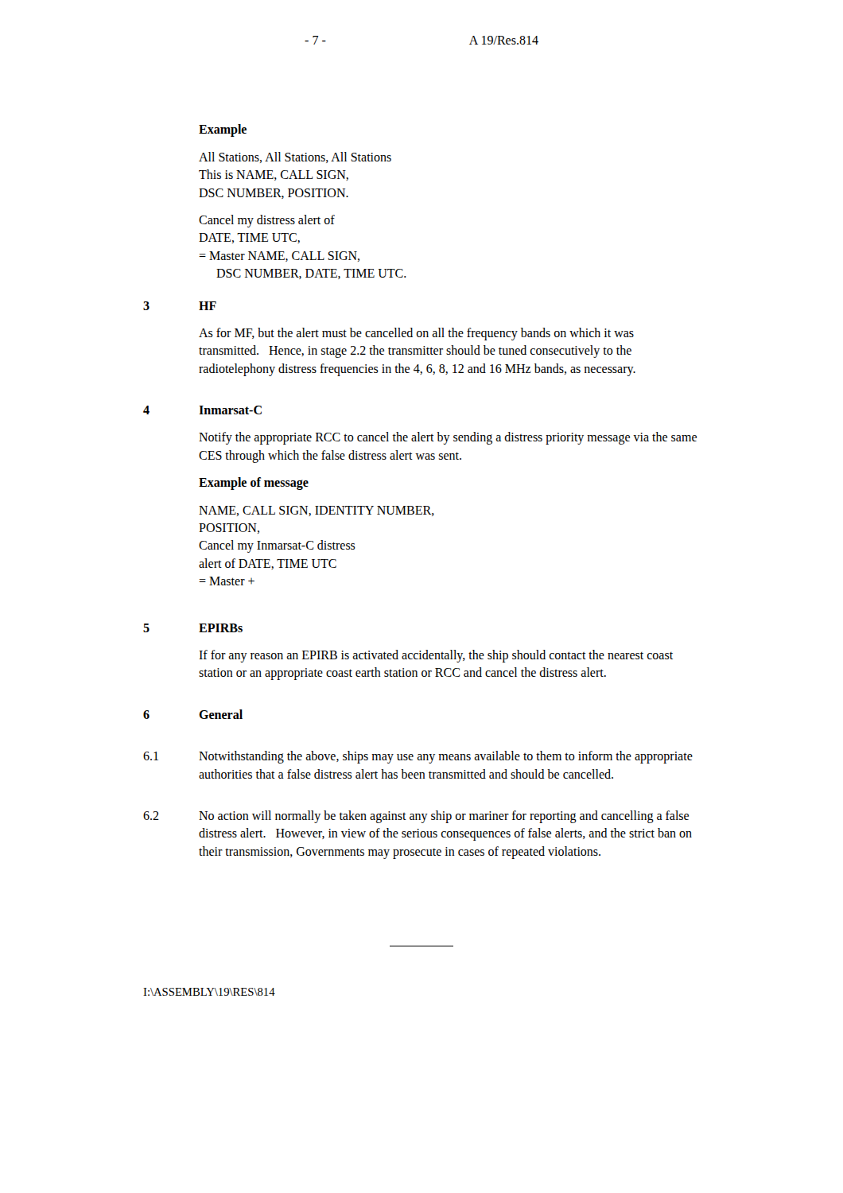- 7 - A 19/Res.814
Example
All Stations, All Stations, All Stations
This is NAME, CALL SIGN,
DSC NUMBER, POSITION.
Cancel my distress alert of
DATE, TIME UTC,
= Master NAME, CALL SIGN,
DSC NUMBER, DATE, TIME UTC.
3
HF
As for MF, but the alert must be cancelled on all the frequency bands on which it was transmitted. Hence, in stage 2.2 the transmitter should be tuned consecutively to the radiotelephony distress frequencies in the 4, 6, 8, 12 and 16 MHz bands, as necessary.
4
Inmarsat-C
Notify the appropriate RCC to cancel the alert by sending a distress priority message via the same CES through which the false distress alert was sent.
Example of message
NAME, CALL SIGN, IDENTITY NUMBER,
POSITION,
Cancel my Inmarsat-C distress
alert of DATE, TIME UTC
= Master +
5
EPIRBs
If for any reason an EPIRB is activated accidentally, the ship should contact the nearest coast station or an appropriate coast earth station or RCC and cancel the distress alert.
6
General
6.1
Notwithstanding the above, ships may use any means available to them to inform the appropriate authorities that a false distress alert has been transmitted and should be cancelled.
6.2
No action will normally be taken against any ship or mariner for reporting and cancelling a false distress alert. However, in view of the serious consequences of false alerts, and the strict ban on their transmission, Governments may prosecute in cases of repeated violations.
I:\ASSEMBLY\19\RES\814